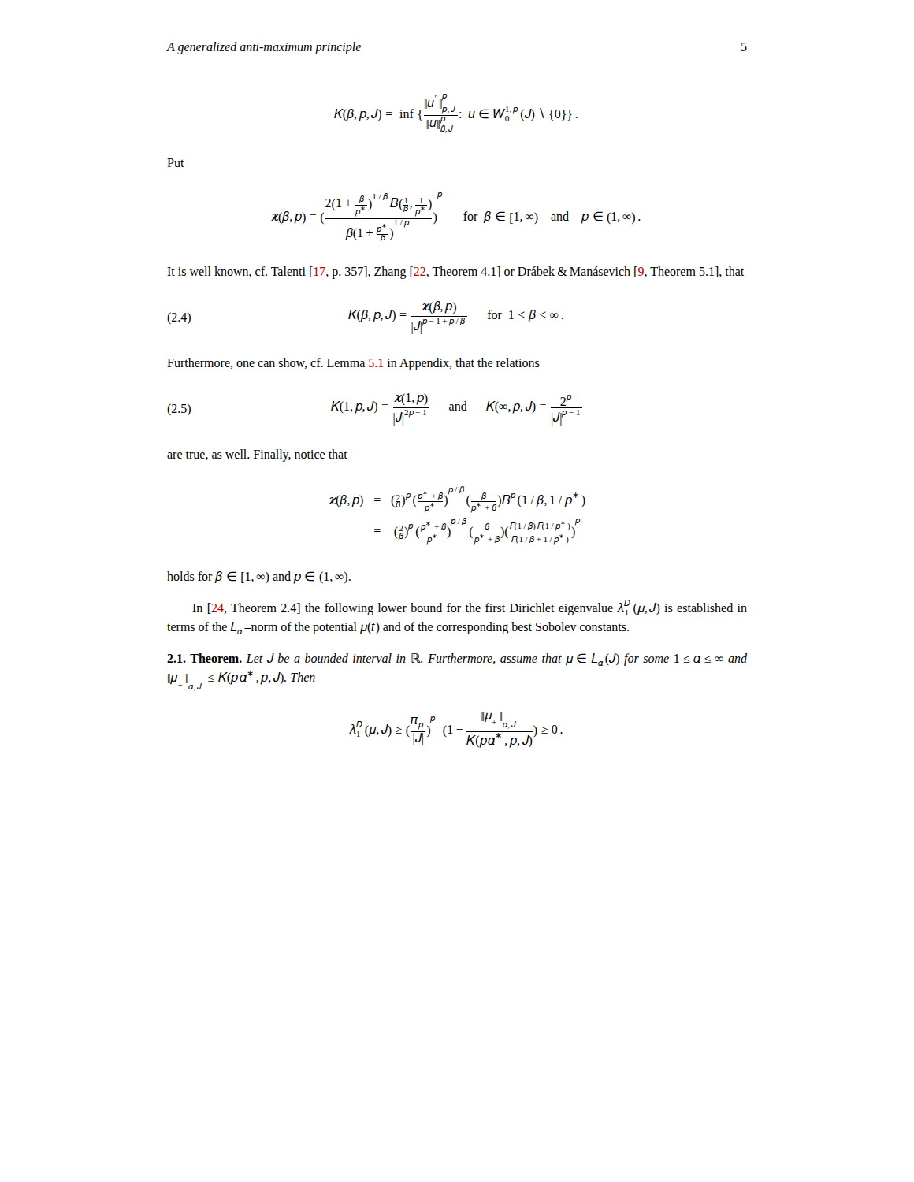A generalized anti-maximum principle 5
K(β,p,J) = inf { ‖u′‖p,Jp ‖u‖β,Jp : u∈W01,p(J) ∖ {0} } .
Put
ϰ(β,p) = ( 2 (1+βp∗) 1/β B(1β,1p∗) β (1+p∗β) 1/p ) p for β∈[1,∞) and p∈(1,∞) .
It is well known, cf. Talenti [17, p. 357], Zhang [22, Theorem 4.1] or Drábek & Manásevich [9, Theorem 5.1], that
(2.4)
K(β,p,J) = ϰ(β,p) |J|p−1+p/β for 1<β<∞ .
Furthermore, one can show, cf. Lemma 5.1 in Appendix, that the relations
(2.5)
K(1,p,J) = ϰ(1,p) |J|2p−1 and K(∞,p,J) = 2p |J|p−1
are true, as well. Finally, notice that
ϰ(β,p) = (2β)p (p∗+βp∗) p/β (βp∗+β) Bp(1/β,1/p∗) = (2β)p (p∗+βp∗) p/β (βp∗+β) (Γ(1/β)Γ(1/p∗)Γ(1/β+1/p∗)) p
holds for β∈[1,∞) and p∈(1,∞).
In [24, Theorem 2.4] the following lower bound for the first Dirichlet eigenvalue λ1D(μ,J) is established in terms of the Lα–norm of the potential μ(t) and of the corresponding best Sobolev constants.
2.1. Theorem. Let J be a bounded interval in ℝ. Furthermore, assume that μ∈Lα(J) for some 1≤α≤∞ and ‖μ+‖α,J≤K(pα∗,p,J). Then
λ1D(μ,J) ≥ (πp|J|) p ( 1 − ‖μ+‖α,J K(pα∗,p,J) ) ≥ 0 .